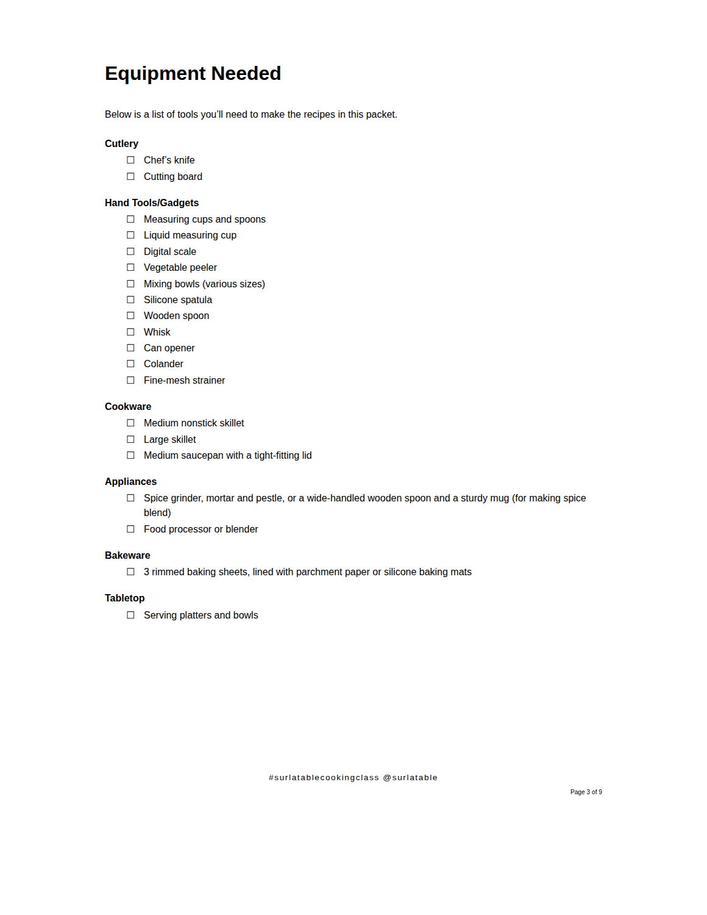Equipment Needed
Below is a list of tools you’ll need to make the recipes in this packet.
Cutlery
Chef’s knife
Cutting board
Hand Tools/Gadgets
Measuring cups and spoons
Liquid measuring cup
Digital scale
Vegetable peeler
Mixing bowls (various sizes)
Silicone spatula
Wooden spoon
Whisk
Can opener
Colander
Fine-mesh strainer
Cookware
Medium nonstick skillet
Large skillet
Medium saucepan with a tight-fitting lid
Appliances
Spice grinder, mortar and pestle, or a wide-handled wooden spoon and a sturdy mug (for making spice blend)
Food processor or blender
Bakeware
3 rimmed baking sheets, lined with parchment paper or silicone baking mats
Tabletop
Serving platters and bowls
#surlatablecookingclass @surlatable
Page 3 of 9